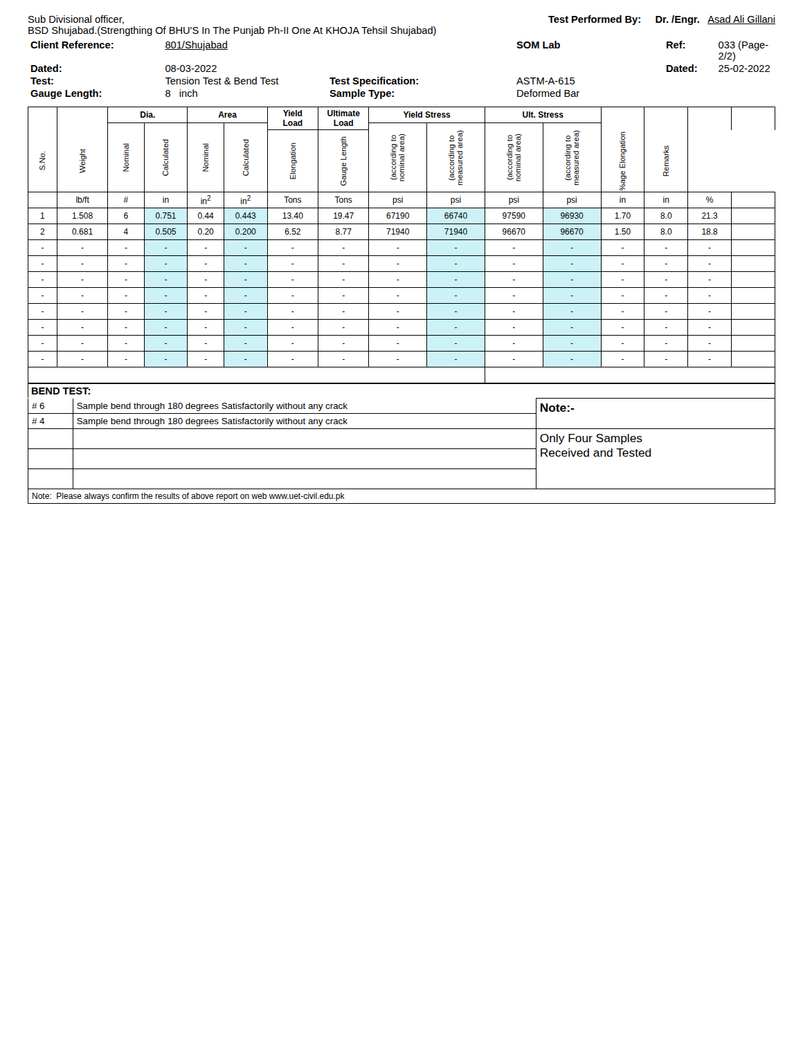Sub Divisional officer,
Test Performed By: Dr. /Engr. Asad Ali Gillani
BSD Shujabad.(Strengthing Of BHU'S In The Punjab Ph-II One At KHOJA Tehsil Shujabad)
| Client Reference: | 801/Shujabad | | SOM Lab | Ref: | 033 (Page-2/2) |
| Dated: | 08-03-2022 | | | Dated: | 25-02-2022 |
| Test: | Tension Test & Bend Test | Test Specification: | ASTM-A-615 |
| Gauge Length: | 8 inch | Sample Type: | Deformed Bar |
| | | Dia. | Area | Yield Load | Ultimate Load | Yield Stress | Ult. Stress | | | | |
| --- | --- | --- | --- | --- | --- | --- | --- | --- | --- | --- | --- |
| Nominal | Calculated | Nominal | Calculated | (according to nominal area) | (according to measured area) | (according to nominal area) | (according to measured area) |
| S.No. | Weight | Elongation | Gauge Length | %age Elongation | Remarks |
| | lb/ft | # | in | in 2 | in 2 | Tons | Tons | psi | psi | psi | psi | in | in | % | |
| 1 | 1.508 | 6 | 0.751 | 0.44 | 0.443 | 13.40 | 19.47 | 67190 | 66740 | 97590 | 96930 | 1.70 | 8.0 | 21.3 | |
| 2 | 0.681 | 4 | 0.505 | 0.20 | 0.200 | 6.52 | 8.77 | 71940 | 71940 | 96670 | 96670 | 1.50 | 8.0 | 18.8 | |
| - | - | - | - | - | - | - | - | - | - | - | - | - | - | - | |
| - | - | - | - | - | - | - | - | - | - | - | - | - | - | - | |
| - | - | - | - | - | - | - | - | - | - | - | - | - | - | - | |
| - | - | - | - | - | - | - | - | - | - | - | - | - | - | - | |
| - | - | - | - | - | - | - | - | - | - | - | - | - | - | - | |
| - | - | - | - | - | - | - | - | - | - | - | - | - | - | - | |
| - | - | - | - | - | - | - | - | - | - | - | - | - | - | - | |
| - | - | - | - | - | - | - | - | - | - | - | - | - | - | - | |
BEND TEST:
| # 6 | Sample bend through 180 degrees Satisfactorily without any crack | Note:- |
| # 4 | Sample bend through 180 degrees Satisfactorily without any crack |
| | | Only Four Samples Received and Tested |
| Note: Please always confirm the results of above report on web www.uet-civil.edu.pk |